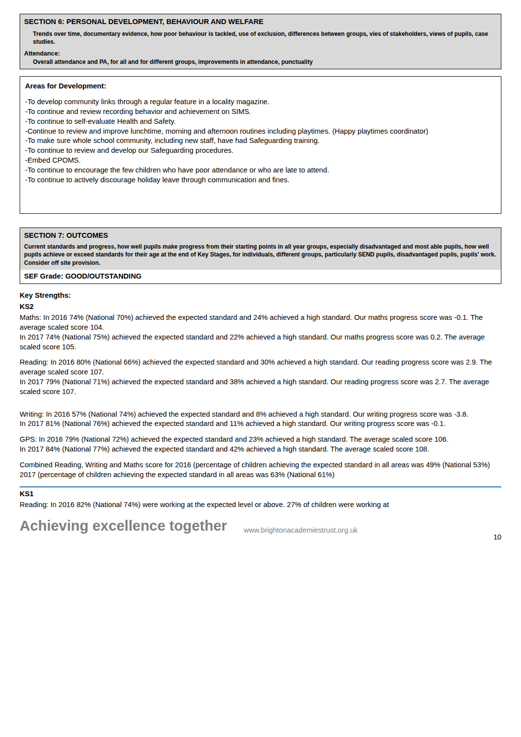SECTION 6: PERSONAL DEVELOPMENT, BEHAVIOUR AND WELFARE
Trends over time, documentary evidence, how poor behaviour is tackled, use of exclusion, differences between groups, vies of stakeholders, views of pupils, case studies.
Attendance:
Overall attendance and PA, for all and for different groups, improvements in attendance, punctuality
Areas for Development:
-To develop community links through a regular feature in a locality magazine.
-To continue and review recording behavior and achievement on SIMS.
-To continue to self-evaluate Health and Safety.
-Continue to review and improve lunchtime, morning and afternoon routines including playtimes. (Happy playtimes coordinator)
-To make sure whole school community, including new staff, have had Safeguarding training.
-To continue to review and develop our Safeguarding procedures.
-Embed CPOMS.
-To continue to encourage the few children who have poor attendance or who are late to attend.
-To continue to actively discourage holiday leave through communication and fines.
SECTION 7: OUTCOMES
Current standards and progress, how well pupils make progress from their starting points in all year groups, especially disadvantaged and most able pupils, how well pupils achieve or exceed standards for their age at the end of Key Stages, for individuals, different groups, particularly SEND pupils, disadvantaged pupils, pupils' work. Consider off site provision.
SEF Grade: GOOD/OUTSTANDING
Key Strengths:
KS2
Maths: In 2016 74% (National 70%) achieved the expected standard and 24% achieved a high standard. Our maths progress score was -0.1. The average scaled score 104.
In 2017 74% (National 75%) achieved the expected standard and 22% achieved a high standard. Our maths progress score was 0.2. The average scaled score 105.
Reading: In 2016 80% (National 66%) achieved the expected standard and 30% achieved a high standard. Our reading progress score was 2.9. The average scaled score 107.
In 2017 79% (National 71%) achieved the expected standard and 38% achieved a high standard. Our reading progress score was 2.7. The average scaled score 107.
Writing: In 2016 57% (National 74%) achieved the expected standard and 8% achieved a high standard. Our writing progress score was -3.8.
In 2017 81% (National 76%) achieved the expected standard and 11% achieved a high standard. Our writing progress score was -0.1.
GPS: In 2016 79% (National 72%) achieved the expected standard and 23% achieved a high standard. The average scaled score 106.
In 2017 84% (National 77%) achieved the expected standard and 42% achieved a high standard. The average scaled score 108.
Combined Reading, Writing and Maths score for 2016 (percentage of children achieving the expected standard in all areas was 49% (National 53%)
2017 (percentage of children achieving the expected standard in all areas was 63% (National 61%)
KS1
Reading: In 2016 82% (National 74%) were working at the expected level or above. 27% of children were working at
Achieving excellence together www.brightonacademiestrust.org.uk
10